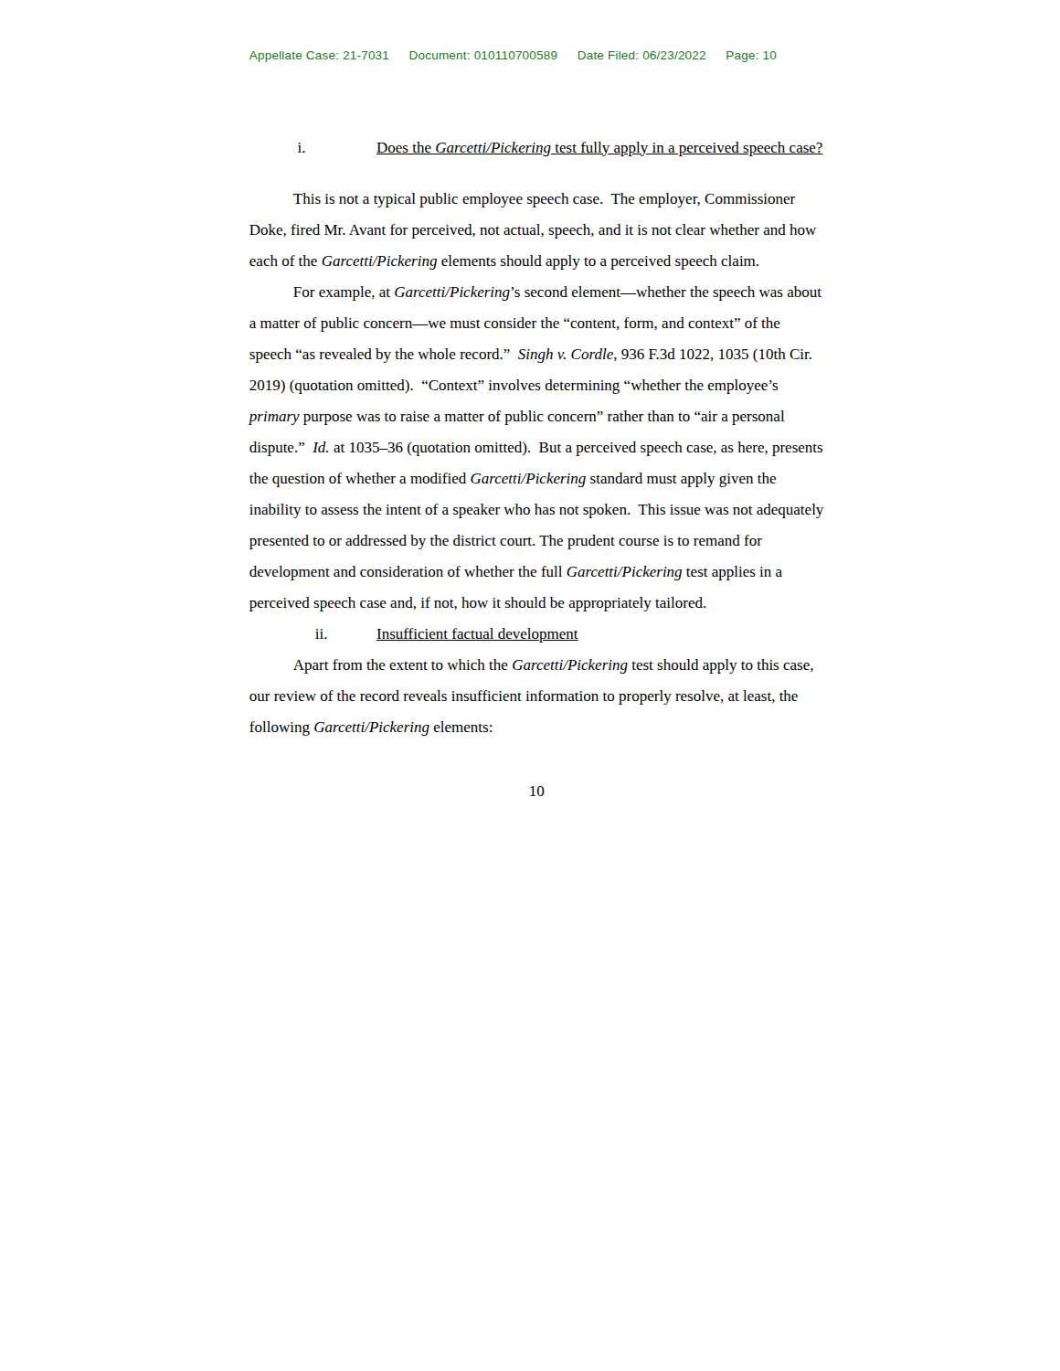Appellate Case: 21-7031 Document: 010110700589 Date Filed: 06/23/2022 Page: 10
i. Does the Garcetti/Pickering test fully apply in a perceived speech case?
This is not a typical public employee speech case. The employer, Commissioner Doke, fired Mr. Avant for perceived, not actual, speech, and it is not clear whether and how each of the Garcetti/Pickering elements should apply to a perceived speech claim.
For example, at Garcetti/Pickering’s second element—whether the speech was about a matter of public concern—we must consider the “content, form, and context” of the speech “as revealed by the whole record.” Singh v. Cordle, 936 F.3d 1022, 1035 (10th Cir. 2019) (quotation omitted). “Context” involves determining “whether the employee’s primary purpose was to raise a matter of public concern” rather than to “air a personal dispute.” Id. at 1035–36 (quotation omitted). But a perceived speech case, as here, presents the question of whether a modified Garcetti/Pickering standard must apply given the inability to assess the intent of a speaker who has not spoken. This issue was not adequately presented to or addressed by the district court. The prudent course is to remand for development and consideration of whether the full Garcetti/Pickering test applies in a perceived speech case and, if not, how it should be appropriately tailored.
ii. Insufficient factual development
Apart from the extent to which the Garcetti/Pickering test should apply to this case, our review of the record reveals insufficient information to properly resolve, at least, the following Garcetti/Pickering elements:
10